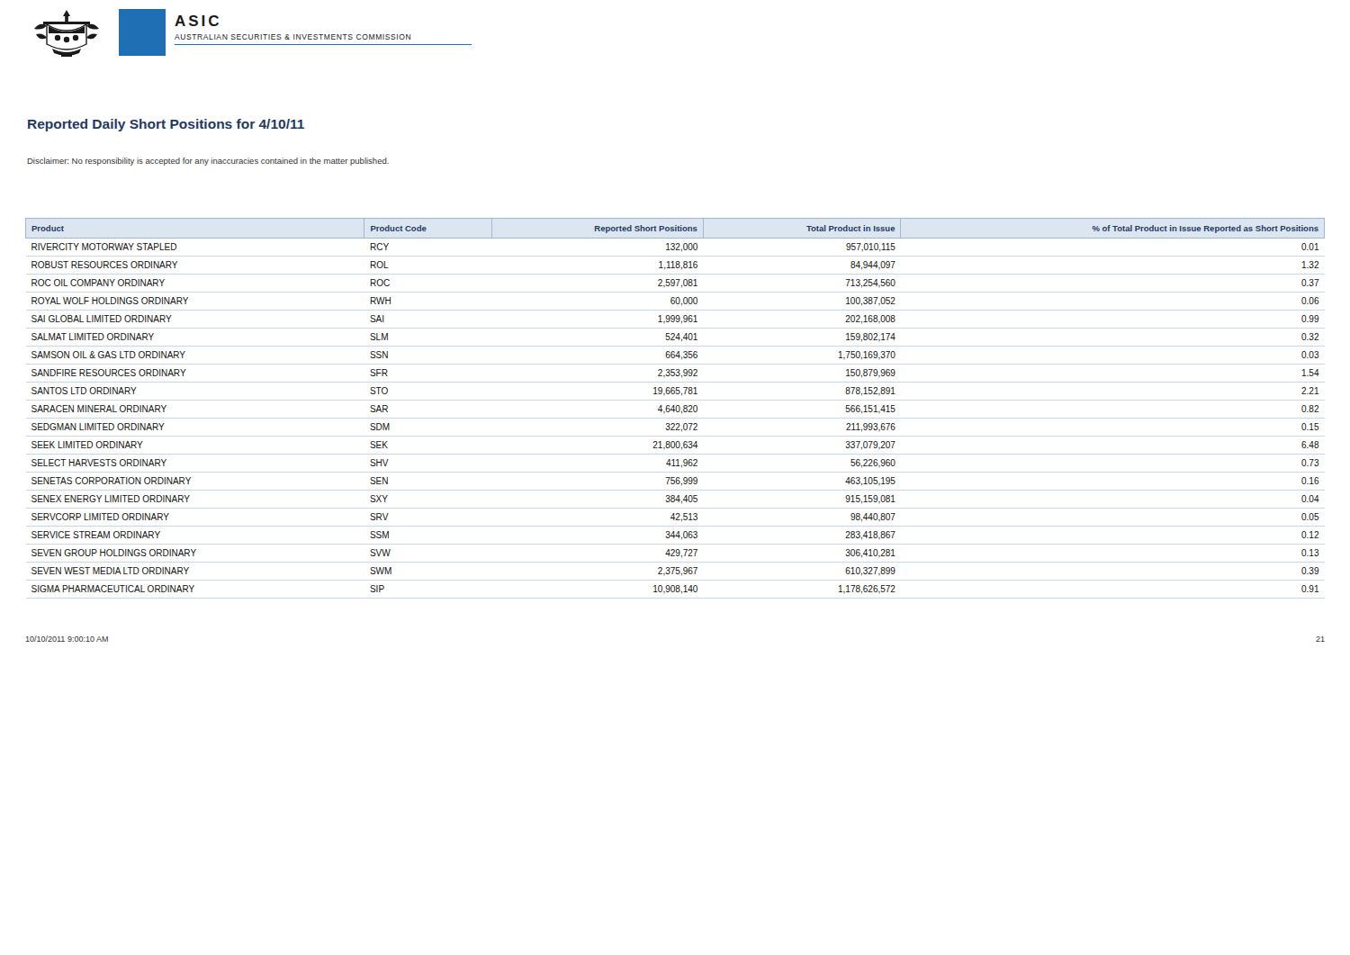ASIC
AUSTRALIAN SECURITIES & INVESTMENTS COMMISSION
Reported Daily Short Positions for 4/10/11
Disclaimer: No responsibility is accepted for any inaccuracies contained in the matter published.
| Product | Product Code | Reported Short Positions | Total Product in Issue | % of Total Product in Issue Reported as Short Positions |
| --- | --- | --- | --- | --- |
| RIVERCITY MOTORWAY STAPLED | RCY | 132,000 | 957,010,115 | 0.01 |
| ROBUST RESOURCES ORDINARY | ROL | 1,118,816 | 84,944,097 | 1.32 |
| ROC OIL COMPANY ORDINARY | ROC | 2,597,081 | 713,254,560 | 0.37 |
| ROYAL WOLF HOLDINGS ORDINARY | RWH | 60,000 | 100,387,052 | 0.06 |
| SAI GLOBAL LIMITED ORDINARY | SAI | 1,999,961 | 202,168,008 | 0.99 |
| SALMAT LIMITED ORDINARY | SLM | 524,401 | 159,802,174 | 0.32 |
| SAMSON OIL & GAS LTD ORDINARY | SSN | 664,356 | 1,750,169,370 | 0.03 |
| SANDFIRE RESOURCES ORDINARY | SFR | 2,353,992 | 150,879,969 | 1.54 |
| SANTOS LTD ORDINARY | STO | 19,665,781 | 878,152,891 | 2.21 |
| SARACEN MINERAL ORDINARY | SAR | 4,640,820 | 566,151,415 | 0.82 |
| SEDGMAN LIMITED ORDINARY | SDM | 322,072 | 211,993,676 | 0.15 |
| SEEK LIMITED ORDINARY | SEK | 21,800,634 | 337,079,207 | 6.48 |
| SELECT HARVESTS ORDINARY | SHV | 411,962 | 56,226,960 | 0.73 |
| SENETAS CORPORATION ORDINARY | SEN | 756,999 | 463,105,195 | 0.16 |
| SENEX ENERGY LIMITED ORDINARY | SXY | 384,405 | 915,159,081 | 0.04 |
| SERVCORP LIMITED ORDINARY | SRV | 42,513 | 98,440,807 | 0.05 |
| SERVICE STREAM ORDINARY | SSM | 344,063 | 283,418,867 | 0.12 |
| SEVEN GROUP HOLDINGS ORDINARY | SVW | 429,727 | 306,410,281 | 0.13 |
| SEVEN WEST MEDIA LTD ORDINARY | SWM | 2,375,967 | 610,327,899 | 0.39 |
| SIGMA PHARMACEUTICAL ORDINARY | SIP | 10,908,140 | 1,178,626,572 | 0.91 |
10/10/2011 9:00:10 AM 21